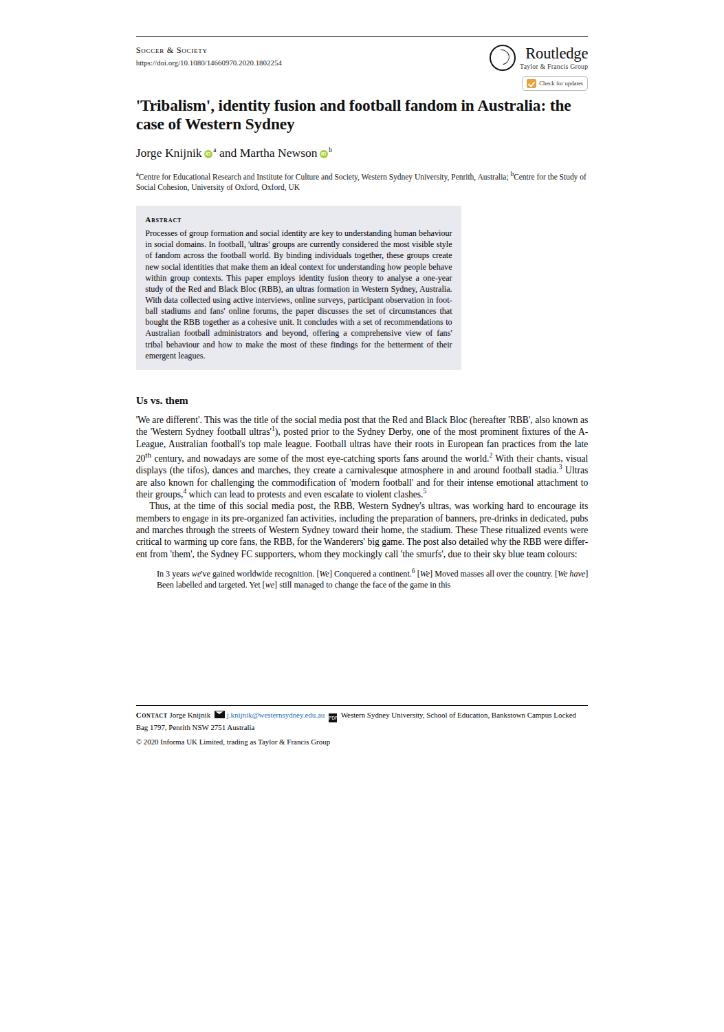Soccer & Society
https://doi.org/10.1080/14660970.2020.1802254
Routledge
Taylor & Francis Group
Check for updates
'Tribalism', identity fusion and football fandom in Australia: the case of Western Sydney
Jorge Knijnik iDa and Martha Newson iDb
aCentre for Educational Research and Institute for Culture and Society, Western Sydney University, Penrith, Australia; bCentre for the Study of Social Cohesion, University of Oxford, Oxford, UK
Abstract
Processes of group formation and social identity are key to understanding human behaviour in social domains. In football, 'ultras' groups are currently considered the most visible style of fandom across the football world. By binding individuals together, these groups create new social identities that make them an ideal context for understanding how people behave within group contexts. This paper employs identity fusion theory to analyse a one-year study of the Red and Black Bloc (RBB), an ultras formation in Western Sydney, Australia. With data collected using active interviews, online surveys, participant observation in football stadiums and fans' online forums, the paper discusses the set of circumstances that bought the RBB together as a cohesive unit. It concludes with a set of recommendations to Australian football administrators and beyond, offering a comprehensive view of fans' tribal behaviour and how to make the most of these findings for the betterment of their emergent leagues.
Us vs. them
'We are different'. This was the title of the social media post that the Red and Black Bloc (hereafter 'RBB', also known as the 'Western Sydney football ultras'1), posted prior to the Sydney Derby, one of the most prominent fixtures of the A-League, Australian football's top male league. Football ultras have their roots in European fan practices from the late 20th century, and nowadays are some of the most eye-catching sports fans around the world.2 With their chants, visual displays (the tifos), dances and marches, they create a carnivalesque atmosphere in and around football stadia.3 Ultras are also known for challenging the commodification of 'modern football' and for their intense emotional attachment to their groups,4 which can lead to protests and even escalate to violent clashes.5
Thus, at the time of this social media post, the RBB, Western Sydney's ultras, was working hard to encourage its members to engage in its pre-organized fan activities, including the preparation of banners, pre-drinks in dedicated, pubs and marches through the streets of Western Sydney toward their home, the stadium. These These ritualized events were critical to warming up core fans, the RBB, for the Wanderers' big game. The post also detailed why the RBB were different from 'them', the Sydney FC supporters, whom they mockingly call 'the smurfs', due to their sky blue team colours:
In 3 years we've gained worldwide recognition. [We] Conquered a continent.6 [We] Moved masses all over the country. [We have] Been labelled and targeted. Yet [we] still managed to change the face of the game in this
Contact Jorge Knijnik j.knijnik@westernsydney.edu.au PDF Western Sydney University, School of Education, Bankstown Campus Locked Bag 1797, Penrith NSW 2751 Australia
© 2020 Informa UK Limited, trading as Taylor & Francis Group